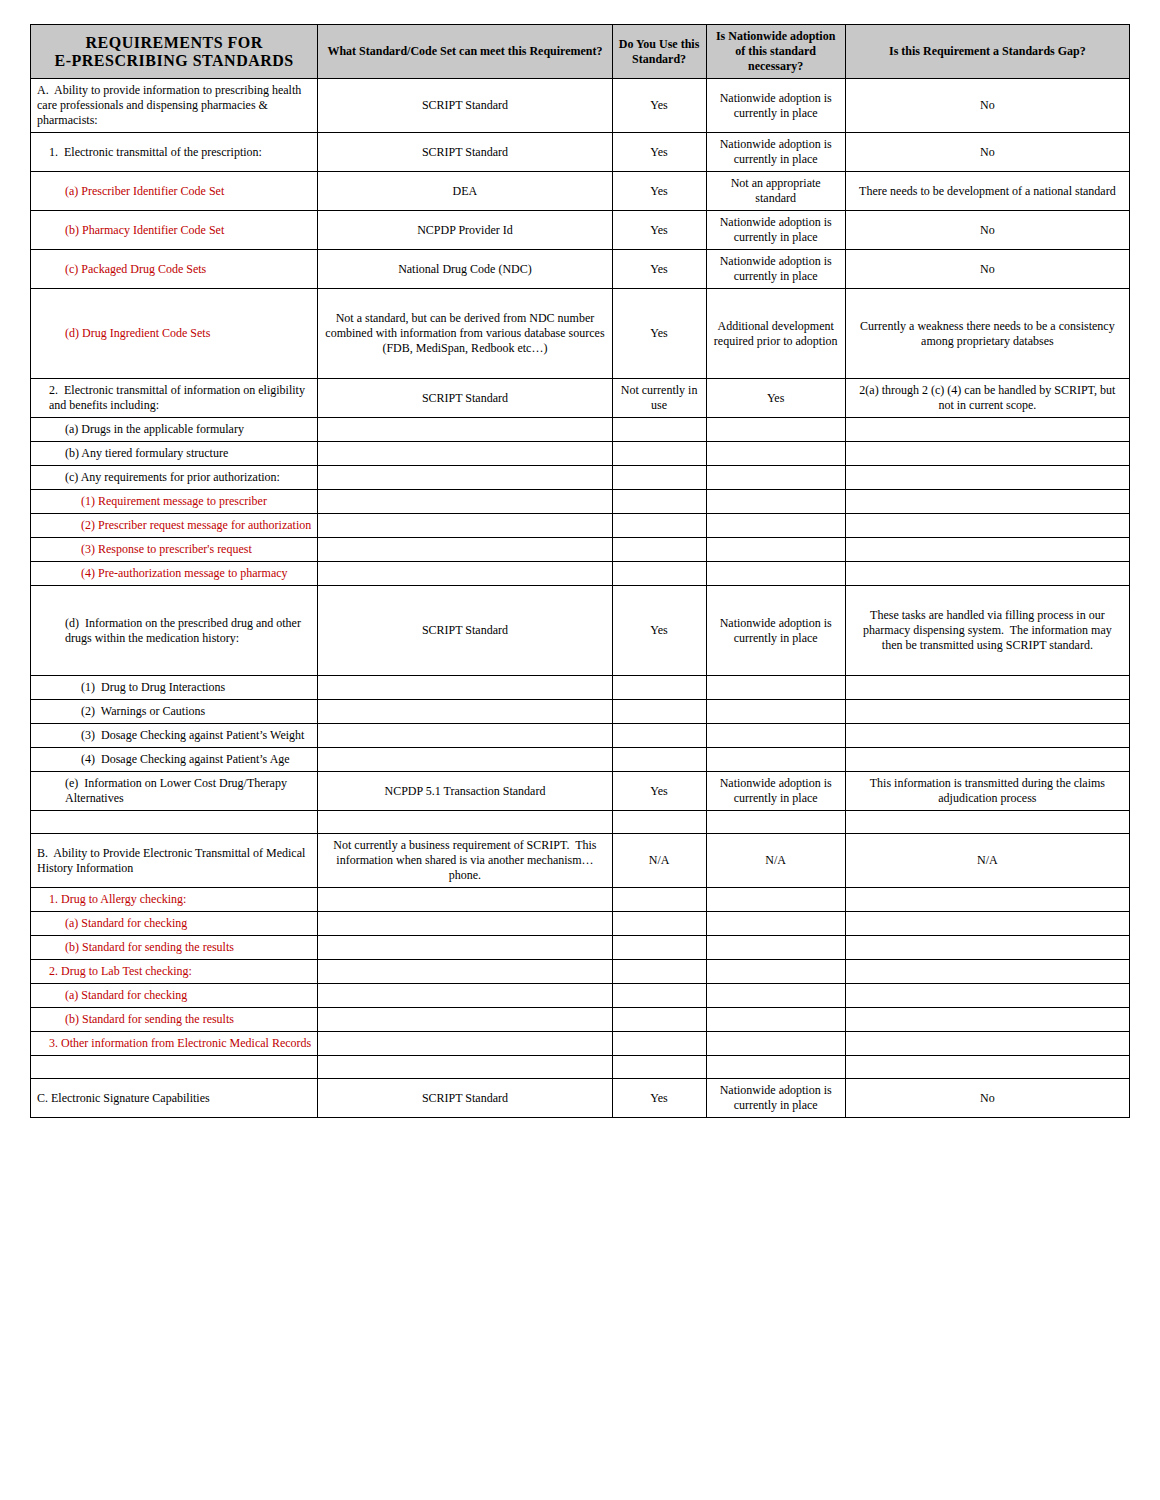| REQUIREMENTS FOR E-PRESCRIBING STANDARDS | What Standard/Code Set can meet this Requirement? | Do You Use this Standard? | Is Nationwide adoption of this standard necessary? | Is this Requirement a Standards Gap? |
| --- | --- | --- | --- | --- |
| A. Ability to provide information to prescribing health care professionals and dispensing pharmacies & pharmacists: | SCRIPT Standard | Yes | Nationwide adoption is currently in place | No |
| 1. Electronic transmittal of the prescription: | SCRIPT Standard | Yes | Nationwide adoption is currently in place | No |
| (a) Prescriber Identifier Code Set | DEA | Yes | Not an appropriate standard | There needs to be development of a national standard |
| (b) Pharmacy Identifier Code Set | NCPDP Provider Id | Yes | Nationwide adoption is currently in place | No |
| (c) Packaged Drug Code Sets | National Drug Code (NDC) | Yes | Nationwide adoption is currently in place | No |
| (d) Drug Ingredient Code Sets | Not a standard, but can be derived from NDC number combined with information from various database sources (FDB, MediSpan, Redbook etc…) | Yes | Additional development required prior to adoption | Currently a weakness there needs to be a consistency among proprietary databses |
| 2. Electronic transmittal of information on eligibility and benefits including: | SCRIPT Standard | Not currently in use | Yes | 2(a) through 2 (c) (4) can be handled by SCRIPT, but not in current scope. |
| (a) Drugs in the applicable formulary | | | | |
| (b) Any tiered formulary structure | | | | |
| (c) Any requirements for prior authorization: | | | | |
| (1) Requirement message to prescriber | | | | |
| (2) Prescriber request message for authorization | | | | |
| (3) Response to prescriber's request | | | | |
| (4) Pre-authorization message to pharmacy | | | | |
| (d) Information on the prescribed drug and other drugs within the medication history: | SCRIPT Standard | Yes | Nationwide adoption is currently in place | These tasks are handled via filling process in our pharmacy dispensing system. The information may then be transmitted using SCRIPT standard. |
| (1) Drug to Drug Interactions | | | | |
| (2) Warnings or Cautions | | | | |
| (3) Dosage Checking against Patient’s Weight | | | | |
| (4) Dosage Checking against Patient’s Age | | | | |
| (e) Information on Lower Cost Drug/Therapy Alternatives | NCPDP 5.1 Transaction Standard | Yes | Nationwide adoption is currently in place | This information is transmitted during the claims adjudication process |
| B. Ability to Provide Electronic Transmittal of Medical History Information | Not currently a business requirement of SCRIPT. This information when shared is via another mechanism… phone. | N/A | N/A | N/A |
| 1. Drug to Allergy checking: | | | | |
| (a) Standard for checking | | | | |
| (b) Standard for sending the results | | | | |
| 2. Drug to Lab Test checking: | | | | |
| (a) Standard for checking | | | | |
| (b) Standard for sending the results | | | | |
| 3. Other information from Electronic Medical Records | | | | |
| C. Electronic Signature Capabilities | SCRIPT Standard | Yes | Nationwide adoption is currently in place | No |